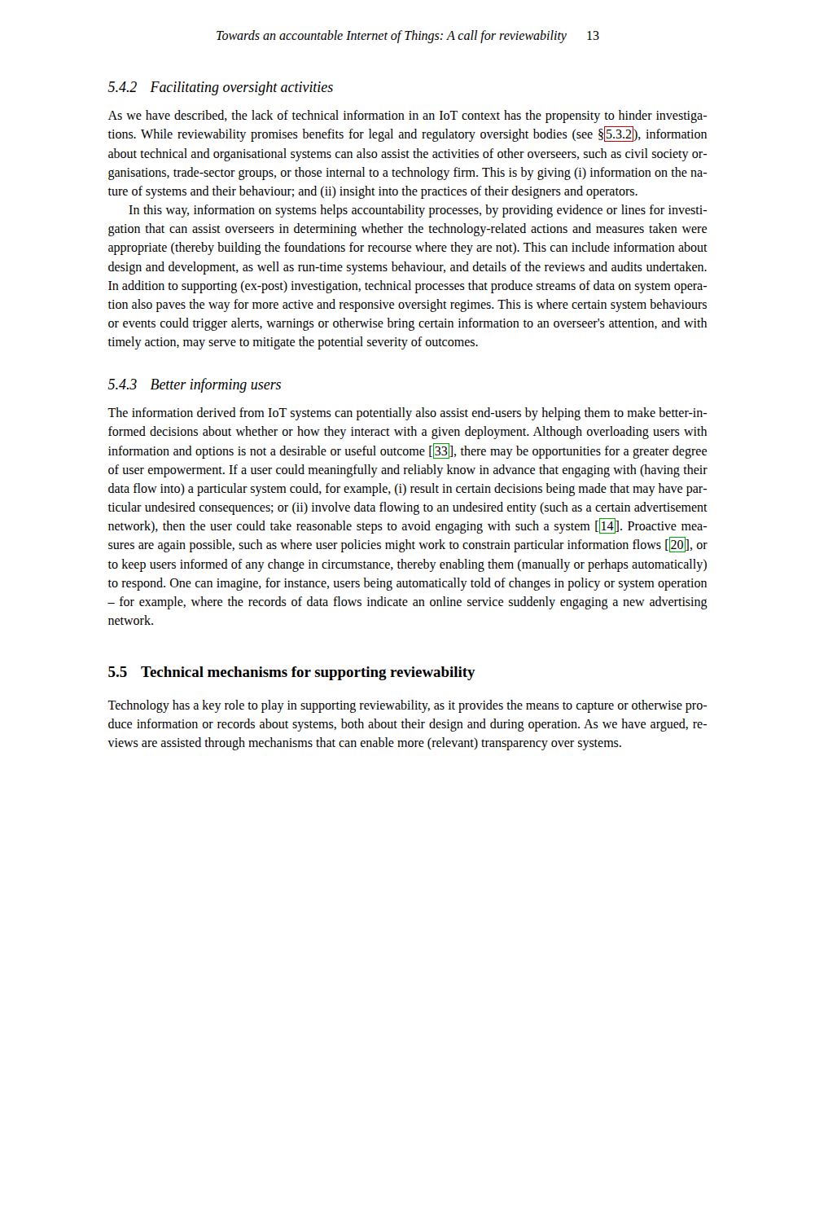Towards an accountable Internet of Things: A call for reviewability13
5.4.2 Facilitating oversight activities
As we have described, the lack of technical information in an IoT context has the propensity to hinder investigations. While reviewability promises benefits for legal and regulatory oversight bodies (see §5.3.2), information about technical and organisational systems can also assist the activities of other overseers, such as civil society organisations, trade-sector groups, or those internal to a technology firm. This is by giving (i) information on the nature of systems and their behaviour; and (ii) insight into the practices of their designers and operators.
In this way, information on systems helps accountability processes, by providing evidence or lines for investigation that can assist overseers in determining whether the technology-related actions and measures taken were appropriate (thereby building the foundations for recourse where they are not). This can include information about design and development, as well as run-time systems behaviour, and details of the reviews and audits undertaken. In addition to supporting (ex-post) investigation, technical processes that produce streams of data on system operation also paves the way for more active and responsive oversight regimes. This is where certain system behaviours or events could trigger alerts, warnings or otherwise bring certain information to an overseer's attention, and with timely action, may serve to mitigate the potential severity of outcomes.
5.4.3 Better informing users
The information derived from IoT systems can potentially also assist end-users by helping them to make better-informed decisions about whether or how they interact with a given deployment. Although overloading users with information and options is not a desirable or useful outcome [33], there may be opportunities for a greater degree of user empowerment. If a user could meaningfully and reliably know in advance that engaging with (having their data flow into) a particular system could, for example, (i) result in certain decisions being made that may have particular undesired consequences; or (ii) involve data flowing to an undesired entity (such as a certain advertisement network), then the user could take reasonable steps to avoid engaging with such a system [14]. Proactive measures are again possible, such as where user policies might work to constrain particular information flows [20], or to keep users informed of any change in circumstance, thereby enabling them (manually or perhaps automatically) to respond. One can imagine, for instance, users being automatically told of changes in policy or system operation – for example, where the records of data flows indicate an online service suddenly engaging a new advertising network.
5.5 Technical mechanisms for supporting reviewability
Technology has a key role to play in supporting reviewability, as it provides the means to capture or otherwise produce information or records about systems, both about their design and during operation. As we have argued, reviews are assisted through mechanisms that can enable more (relevant) transparency over systems.